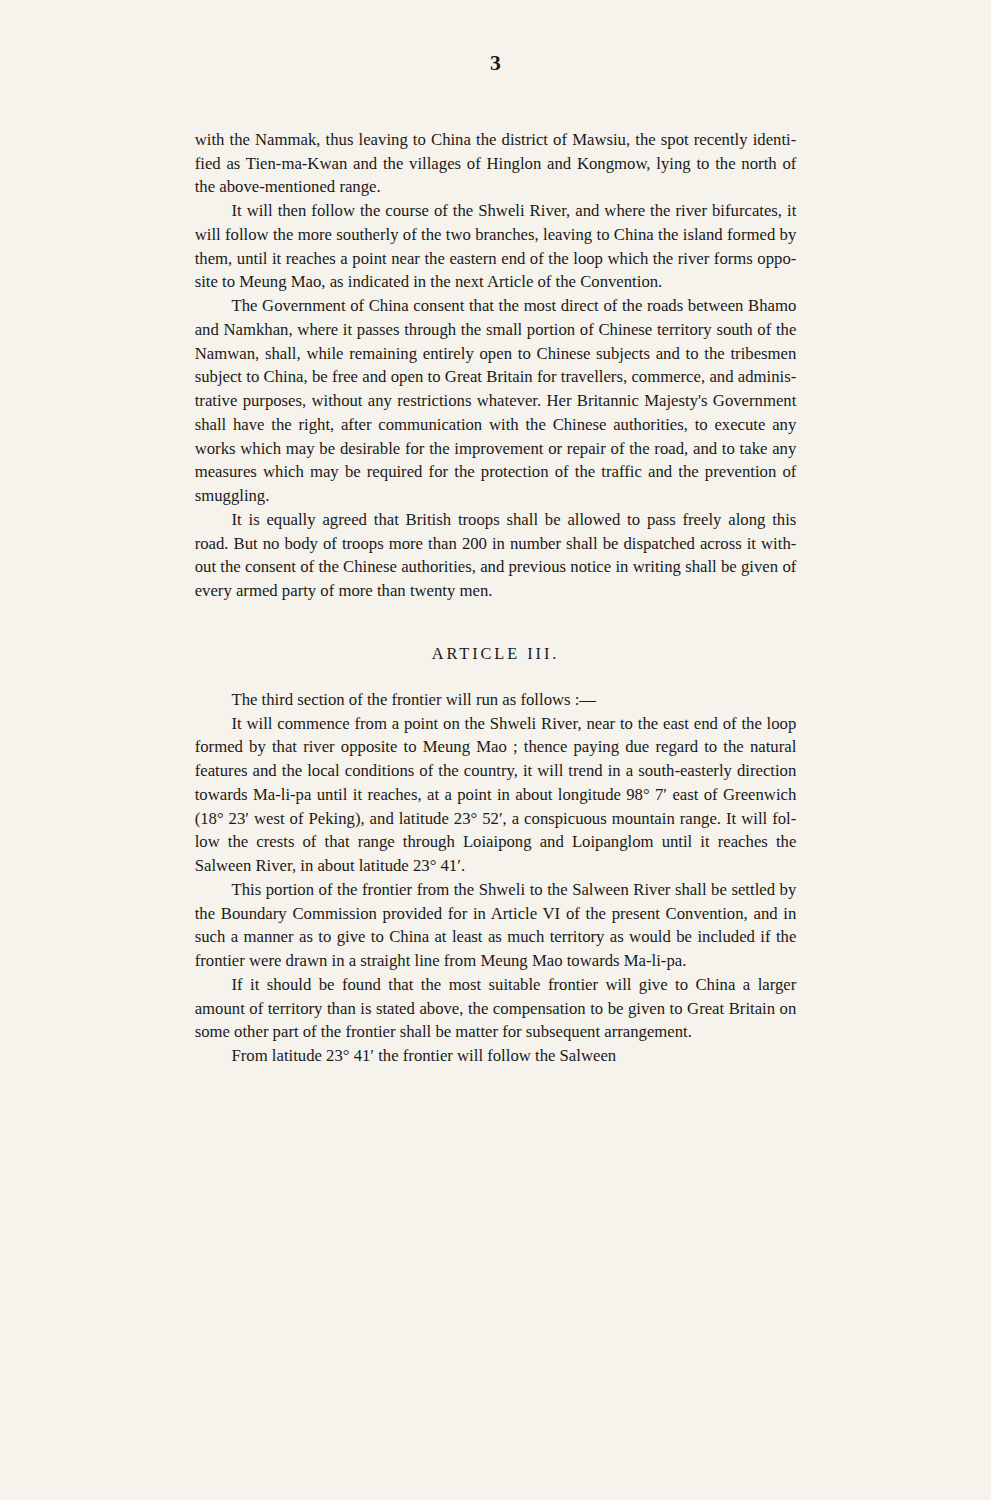3
with the Nammak, thus leaving to China the district of Mawsiu, the spot recently identified as Tien-ma-Kwan and the villages of Hinglon and Kongmow, lying to the north of the above-mentioned range.
It will then follow the course of the Shweli River, and where the river bifurcates, it will follow the more southerly of the two branches, leaving to China the island formed by them, until it reaches a point near the eastern end of the loop which the river forms opposite to Meung Mao, as indicated in the next Article of the Convention.
The Government of China consent that the most direct of the roads between Bhamo and Namkhan, where it passes through the small portion of Chinese territory south of the Namwan, shall, while remaining entirely open to Chinese subjects and to the tribesmen subject to China, be free and open to Great Britain for travellers, commerce, and administrative purposes, without any restrictions whatever. Her Britannic Majesty's Government shall have the right, after communication with the Chinese authorities, to execute any works which may be desirable for the improvement or repair of the road, and to take any measures which may be required for the protection of the traffic and the prevention of smuggling.
It is equally agreed that British troops shall be allowed to pass freely along this road. But no body of troops more than 200 in number shall be dispatched across it without the consent of the Chinese authorities, and previous notice in writing shall be given of every armed party of more than twenty men.
ARTICLE III.
The third section of the frontier will run as follows :—
It will commence from a point on the Shweli River, near to the east end of the loop formed by that river opposite to Meung Mao ; thence paying due regard to the natural features and the local conditions of the country, it will trend in a south-easterly direction towards Ma-li-pa until it reaches, at a point in about longitude 98° 7′ east of Greenwich (18° 23′ west of Peking), and latitude 23° 52′, a conspicuous mountain range. It will follow the crests of that range through Loiaipong and Loipanglom until it reaches the Salween River, in about latitude 23° 41′.
This portion of the frontier from the Shweli to the Salween River shall be settled by the Boundary Commission provided for in Article VI of the present Convention, and in such a manner as to give to China at least as much territory as would be included if the frontier were drawn in a straight line from Meung Mao towards Ma-li-pa.
If it should be found that the most suitable frontier will give to China a larger amount of territory than is stated above, the compensation to be given to Great Britain on some other part of the frontier shall be matter for subsequent arrangement.
From latitude 23° 41′ the frontier will follow the Salween